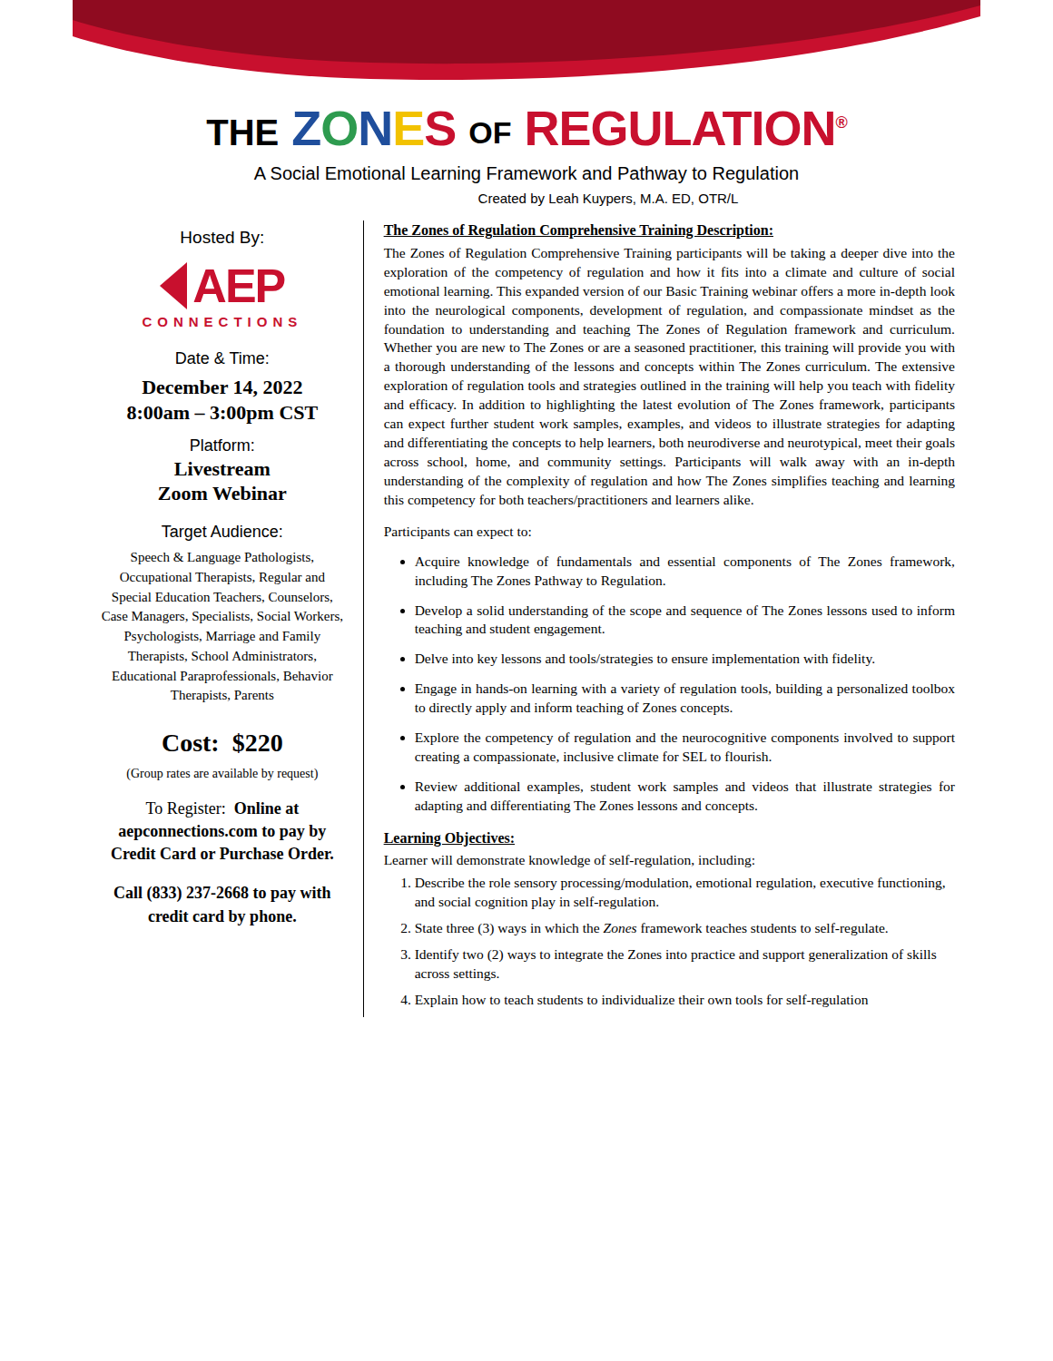THE ZONES OF REGULATION®
A Social Emotional Learning Framework and Pathway to Regulation
Created by Leah Kuypers, M.A. ED, OTR/L
Hosted By:
AEP
CONNECTIONS
Date & Time:
December 14, 2022
8:00am – 3:00pm CST
Platform: Livestream
Zoom Webinar
Target Audience:
Speech & Language Pathologists, Occupational Therapists, Regular and Special Education Teachers, Counselors, Case Managers, Specialists, Social Workers, Psychologists, Marriage and Family Therapists, School Administrators, Educational Paraprofessionals, Behavior Therapists, Parents
Cost: $220
(Group rates are available by request)
To Register: Online at aepconnections.com to pay by Credit Card or Purchase Order.
Call (833) 237-2668 to pay with credit card by phone.
The Zones of Regulation Comprehensive Training Description:
The Zones of Regulation Comprehensive Training participants will be taking a deeper dive into the exploration of the competency of regulation and how it fits into a climate and culture of social emotional learning. This expanded version of our Basic Training webinar offers a more in-depth look into the neurological components, development of regulation, and compassionate mindset as the foundation to understanding and teaching The Zones of Regulation framework and curriculum. Whether you are new to The Zones or are a seasoned practitioner, this training will provide you with a thorough understanding of the lessons and concepts within The Zones curriculum. The extensive exploration of regulation tools and strategies outlined in the training will help you teach with fidelity and efficacy. In addition to highlighting the latest evolution of The Zones framework, participants can expect further student work samples, examples, and videos to illustrate strategies for adapting and differentiating the concepts to help learners, both neurodiverse and neurotypical, meet their goals across school, home, and community settings. Participants will walk away with an in-depth understanding of the complexity of regulation and how The Zones simplifies teaching and learning this competency for both teachers/practitioners and learners alike.
Participants can expect to:
Acquire knowledge of fundamentals and essential components of The Zones framework, including The Zones Pathway to Regulation.
Develop a solid understanding of the scope and sequence of The Zones lessons used to inform teaching and student engagement.
Delve into key lessons and tools/strategies to ensure implementation with fidelity.
Engage in hands-on learning with a variety of regulation tools, building a personalized toolbox to directly apply and inform teaching of Zones concepts.
Explore the competency of regulation and the neurocognitive components involved to support creating a compassionate, inclusive climate for SEL to flourish.
Review additional examples, student work samples and videos that illustrate strategies for adapting and differentiating The Zones lessons and concepts.
Learning Objectives:
Learner will demonstrate knowledge of self-regulation, including:
Describe the role sensory processing/modulation, emotional regulation, executive functioning, and social cognition play in self-regulation.
State three (3) ways in which the Zones framework teaches students to self-regulate.
Identify two (2) ways to integrate the Zones into practice and support generalization of skills across settings.
Explain how to teach students to individualize their own tools for self-regulation